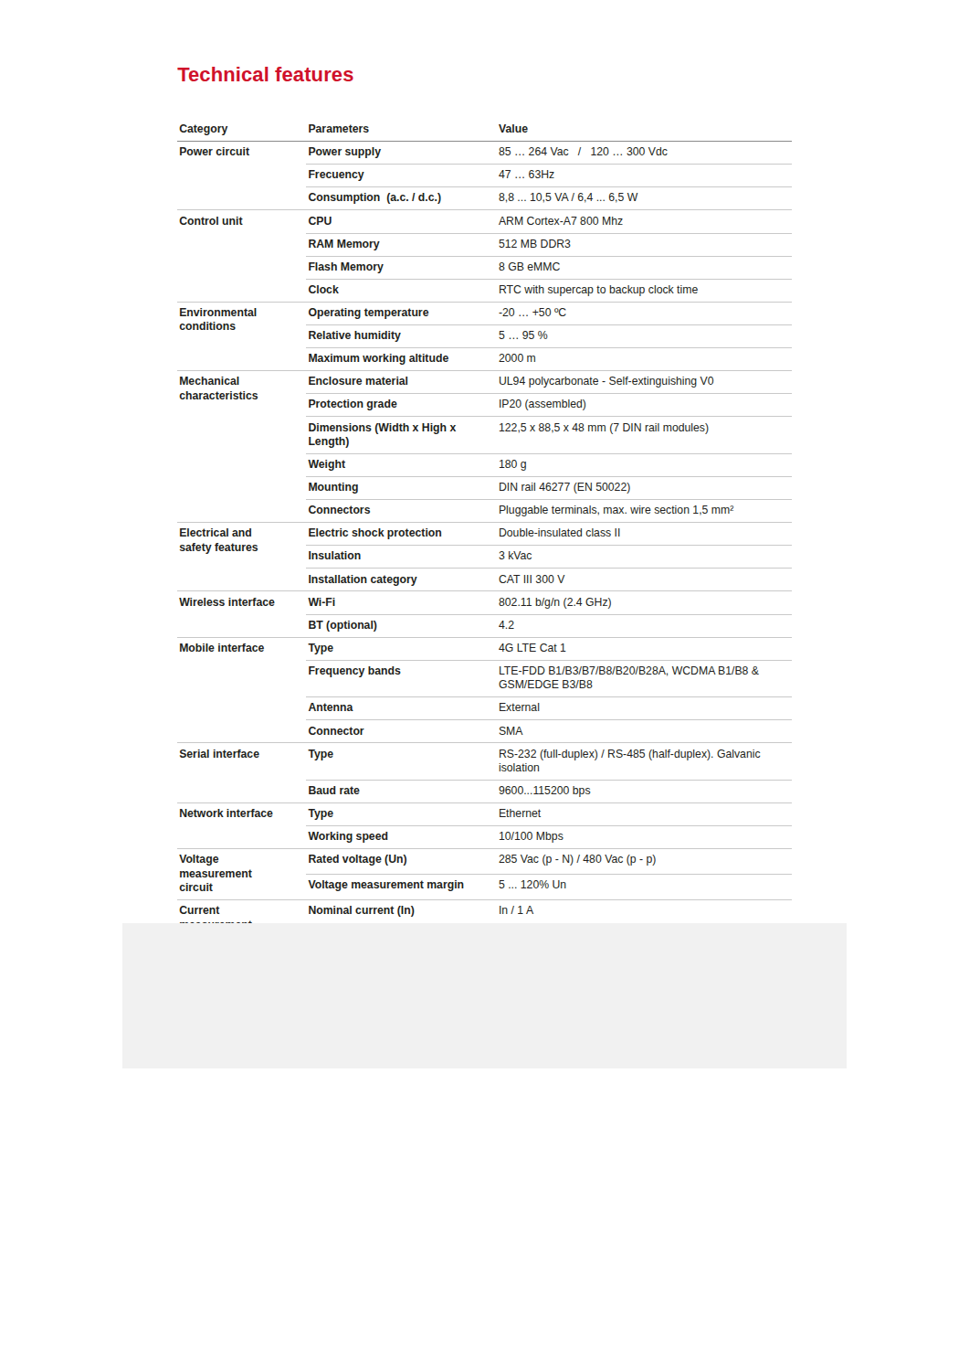Technical features
| Category | Parameters | Value |
| --- | --- | --- |
| Power circuit | Power supply | 85 … 264 Vac / 120 … 300 Vdc |
| Frecuency | 47 … 63Hz |
| Consumption (a.c. / d.c.) | 8,8 ... 10,5 VA / 6,4 ... 6,5 W |
| Control unit | CPU | ARM Cortex-A7 800 Mhz |
| RAM Memory | 512 MB DDR3 |
| Flash Memory | 8 GB eMMC |
| Clock | RTC with supercap to backup clock time |
| Environmental conditions | Operating temperature | -20 … +50 ºC |
| Relative humidity | 5 … 95 % |
| Maximum working altitude | 2000 m |
| Mechanical characteristics | Enclosure material | UL94 polycarbonate - Self-extinguishing V0 |
| Protection grade | IP20 (assembled) |
| Dimensions (Width x High x Length) | 122,5 x 88,5 x 48 mm (7 DIN rail modules) |
| Weight | 180 g |
| Mounting | DIN rail 46277 (EN 50022) |
| Connectors | Pluggable terminals, max. wire section 1,5 mm² |
| Electrical and safety features | Electric shock protection | Double-insulated class II |
| Insulation | 3 kVac |
| Installation category | CAT III 300 V |
| Wireless interface | Wi-Fi | 802.11 b/g/n (2.4 GHz) |
| BT (optional) | 4.2 |
| Mobile interface | Type | 4G LTE Cat 1 |
| Frequency bands | LTE-FDD B1/B3/B7/B8/B20/B28A, WCDMA B1/B8 & GSM/EDGE B3/B8 |
| Antenna | External |
| Connector | SMA |
| Serial interface | Type | RS-232 (full-duplex) / RS-485 (half-duplex). Galvanic isolation |
| Baud rate | 9600...115200 bps |
| Network interface | Type | Ethernet |
| Working speed | 10/100 Mbps |
| Voltage measurement circuit | Rated voltage (Un) | 285 Vac (p - N) / 480 Vac (p - p) |
| Voltage measurement margin | 5 ... 120% Un |
| Current measurement circuit | Nominal current (In) | In / 1 A |
| Current measurement margin | 2 ... 120% In |
| Measurement accuracy | Active energy measurement | Class 1 |
| Reactive energy measurement | Class 2 |
| Standards | Standards | UNE EN 61010-1, UNE-EN 61000-6-2, UNE-EN 61000-6-4 |